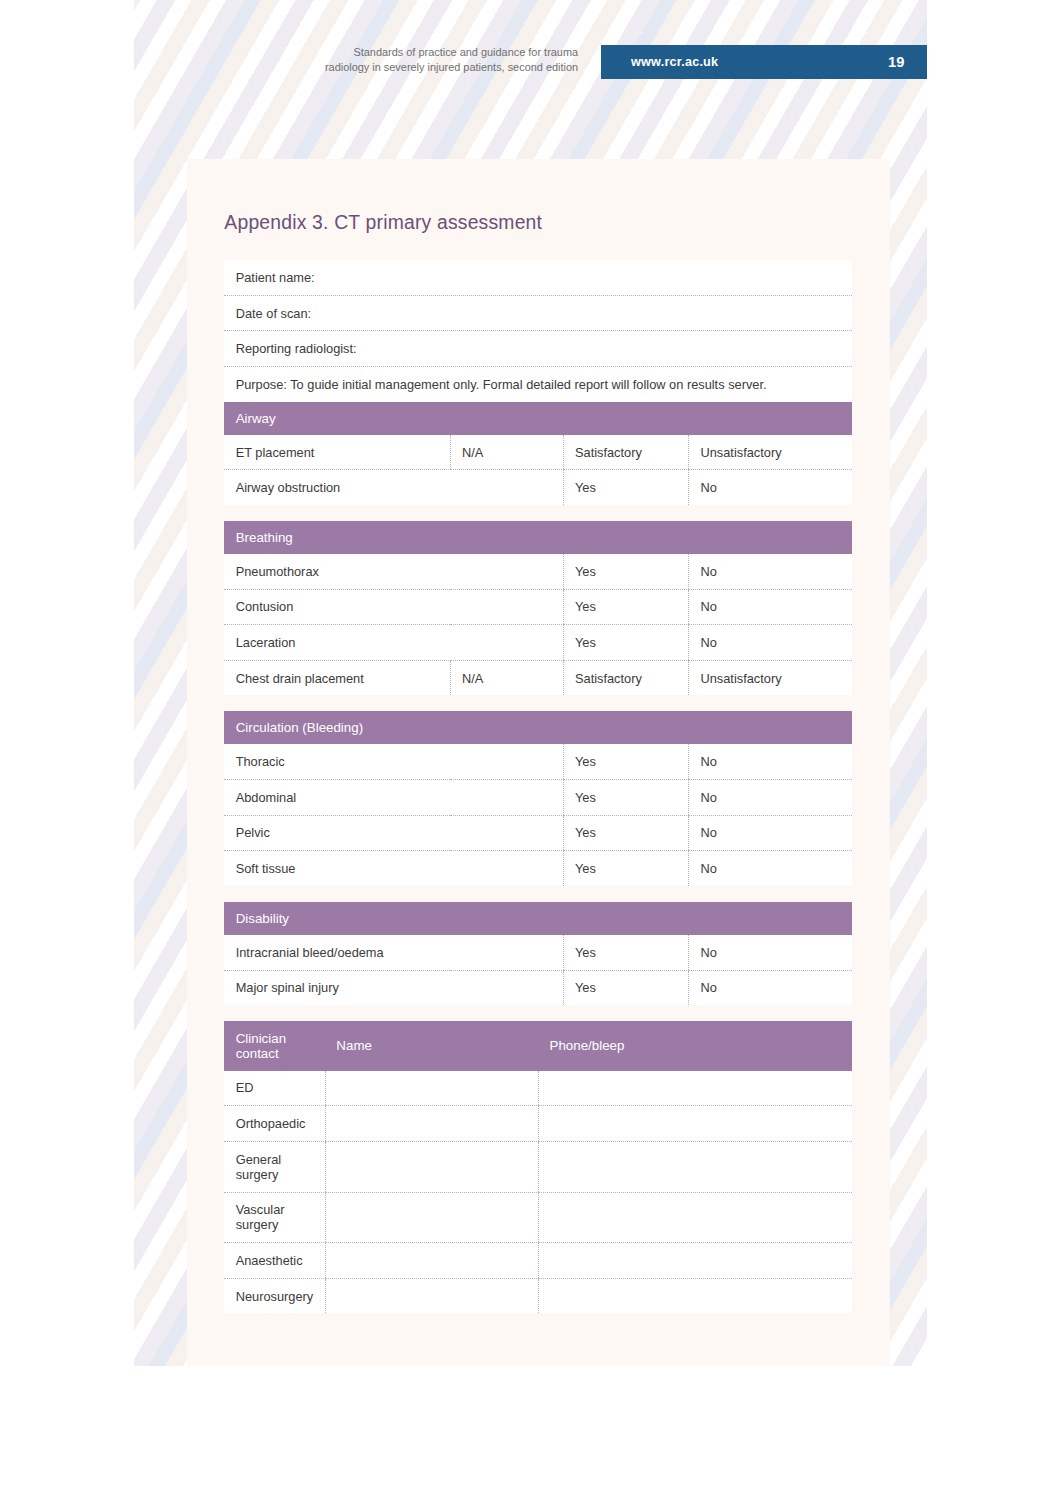Standards of practice and guidance for trauma
radiology in severely injured patients, second edition
www.rcr.ac.uk 19
Appendix 3. CT primary assessment
| Patient name: |
| Date of scan: |
| Reporting radiologist: |
| Purpose: To guide initial management only. Formal detailed report will follow on results server. |
| Airway |
| ET placement | N/A | Satisfactory | Unsatisfactory |
| Airway obstruction | Yes | No |
| Breathing |
| Pneumothorax | Yes | No |
| Contusion | Yes | No |
| Laceration | Yes | No |
| Chest drain placement | N/A | Satisfactory | Unsatisfactory |
| Circulation (Bleeding) |
| Thoracic | Yes | No |
| Abdominal | Yes | No |
| Pelvic | Yes | No |
| Soft tissue | Yes | No |
| Disability |
| Intracranial bleed/oedema | Yes | No |
| Major spinal injury | Yes | No |
| Clinician contact | Name | Phone/bleep |
| ED | | |
| Orthopaedic | | |
| General surgery | | |
| Vascular surgery | | |
| Anaesthetic | | |
| Neurosurgery | | |